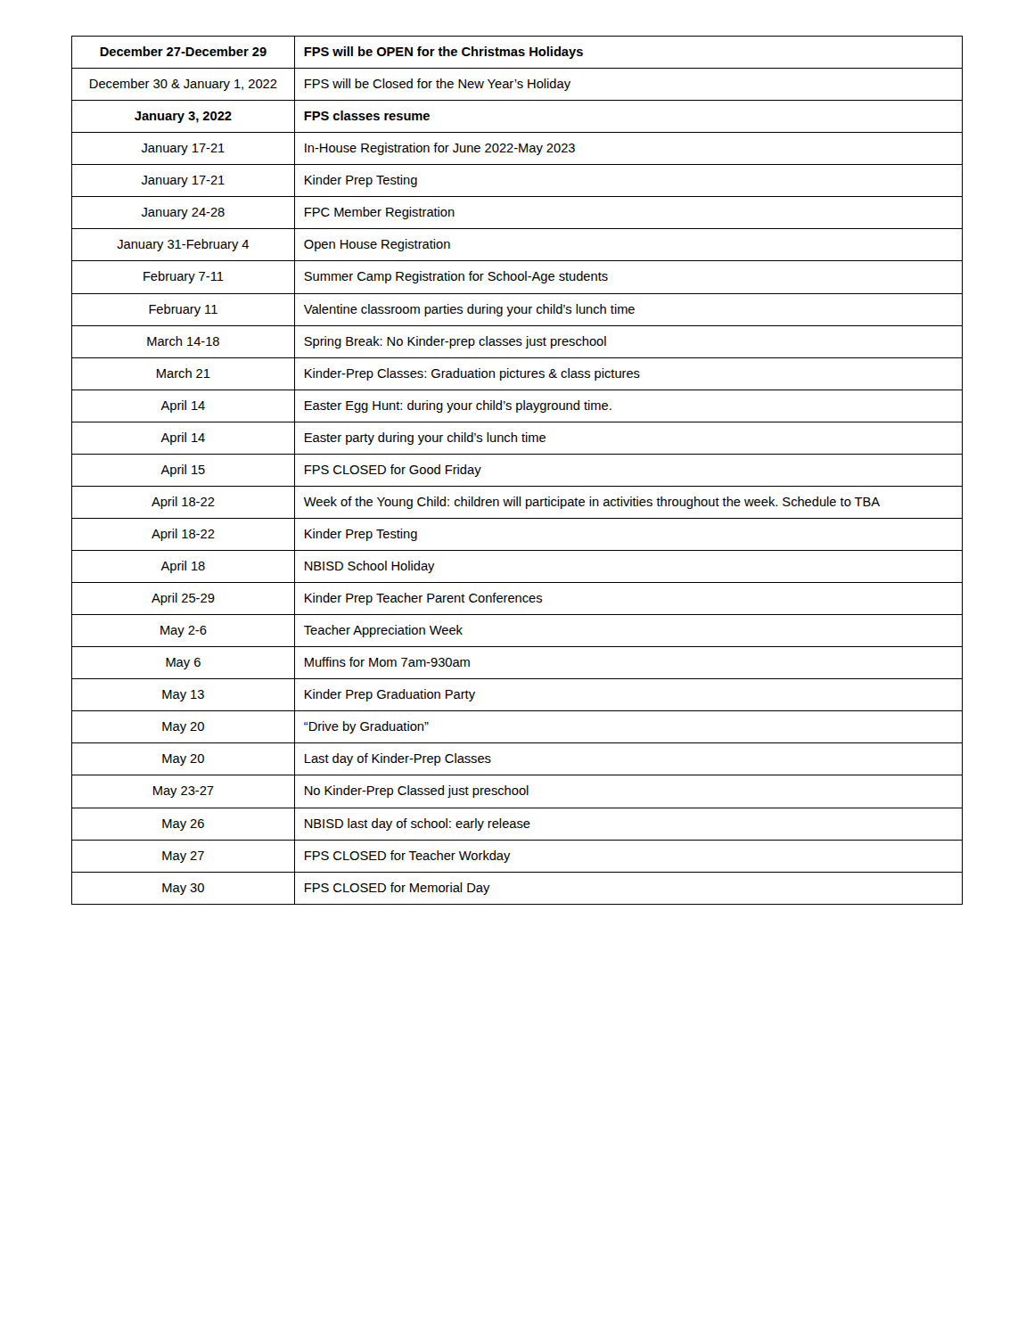| December 27-December 29 | FPS will be OPEN for the Christmas Holidays |
| December 30 & January 1, 2022 | FPS will be Closed for the New Year’s Holiday |
| January 3, 2022 | FPS classes resume |
| January 17-21 | In-House Registration for June 2022-May 2023 |
| January 17-21 | Kinder Prep Testing |
| January 24-28 | FPC Member Registration |
| January 31-February 4 | Open House Registration |
| February 7-11 | Summer Camp Registration for School-Age students |
| February 11 | Valentine classroom parties during your child’s lunch time |
| March 14-18 | Spring Break: No Kinder-prep classes just preschool |
| March 21 | Kinder-Prep Classes: Graduation pictures & class pictures |
| April 14 | Easter Egg Hunt: during your child’s playground time. |
| April 14 | Easter party during your child’s lunch time |
| April 15 | FPS CLOSED for Good Friday |
| April 18-22 | Week of the Young Child: children will participate in activities throughout the week. Schedule to TBA |
| April 18-22 | Kinder Prep Testing |
| April 18 | NBISD School Holiday |
| April 25-29 | Kinder Prep Teacher Parent Conferences |
| May 2-6 | Teacher Appreciation Week |
| May 6 | Muffins for Mom 7am-930am |
| May 13 | Kinder Prep Graduation Party |
| May 20 | “Drive by Graduation” |
| May 20 | Last day of Kinder-Prep Classes |
| May 23-27 | No Kinder-Prep Classed just preschool |
| May 26 | NBISD last day of school: early release |
| May 27 | FPS CLOSED for Teacher Workday |
| May 30 | FPS CLOSED for Memorial Day |